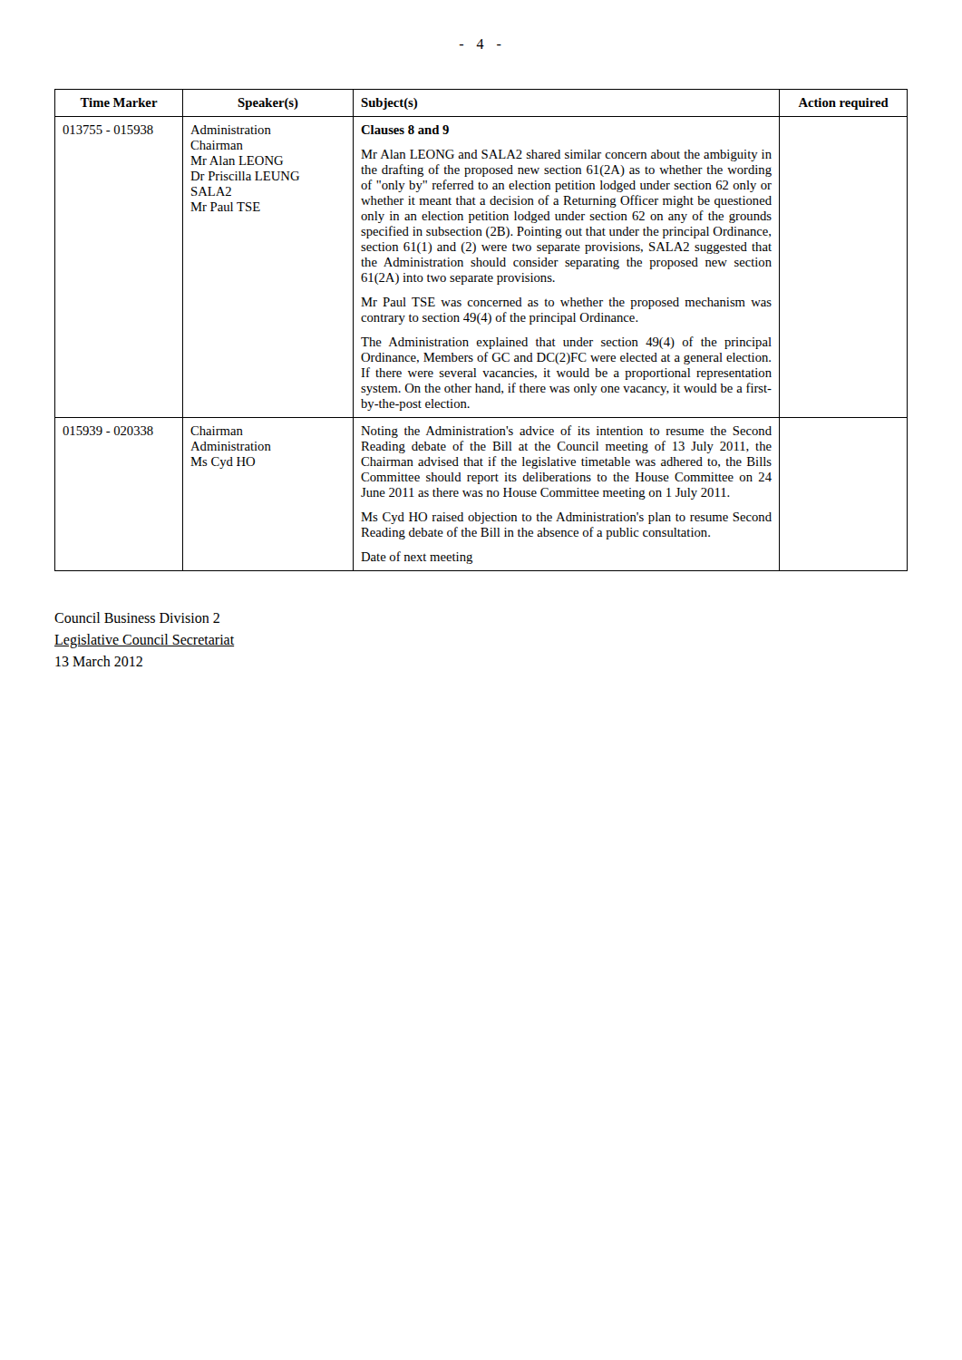- 4 -
| Time Marker | Speaker(s) | Subject(s) | Action required |
| --- | --- | --- | --- |
| 013755 - 015938 | Administration Chairman Mr Alan LEONG Dr Priscilla LEUNG SALA2 Mr Paul TSE | Clauses 8 and 9 Mr Alan LEONG and SALA2 shared similar concern about the ambiguity in the drafting of the proposed new section 61(2A) as to whether the wording of "only by" referred to an election petition lodged under section 62 only or whether it meant that a decision of a Returning Officer might be questioned only in an election petition lodged under section 62 on any of the grounds specified in subsection (2B). Pointing out that under the principal Ordinance, section 61(1) and (2) were two separate provisions, SALA2 suggested that the Administration should consider separating the proposed new section 61(2A) into two separate provisions. Mr Paul TSE was concerned as to whether the proposed mechanism was contrary to section 49(4) of the principal Ordinance. The Administration explained that under section 49(4) of the principal Ordinance, Members of GC and DC(2)FC were elected at a general election. If there were several vacancies, it would be a proportional representation system. On the other hand, if there was only one vacancy, it would be a first-by-the-post election. | |
| 015939 - 020338 | Chairman Administration Ms Cyd HO | Noting the Administration's advice of its intention to resume the Second Reading debate of the Bill at the Council meeting of 13 July 2011, the Chairman advised that if the legislative timetable was adhered to, the Bills Committee should report its deliberations to the House Committee on 24 June 2011 as there was no House Committee meeting on 1 July 2011. Ms Cyd HO raised objection to the Administration's plan to resume Second Reading debate of the Bill in the absence of a public consultation. Date of next meeting | |
Council Business Division 2
Legislative Council Secretariat
13 March 2012